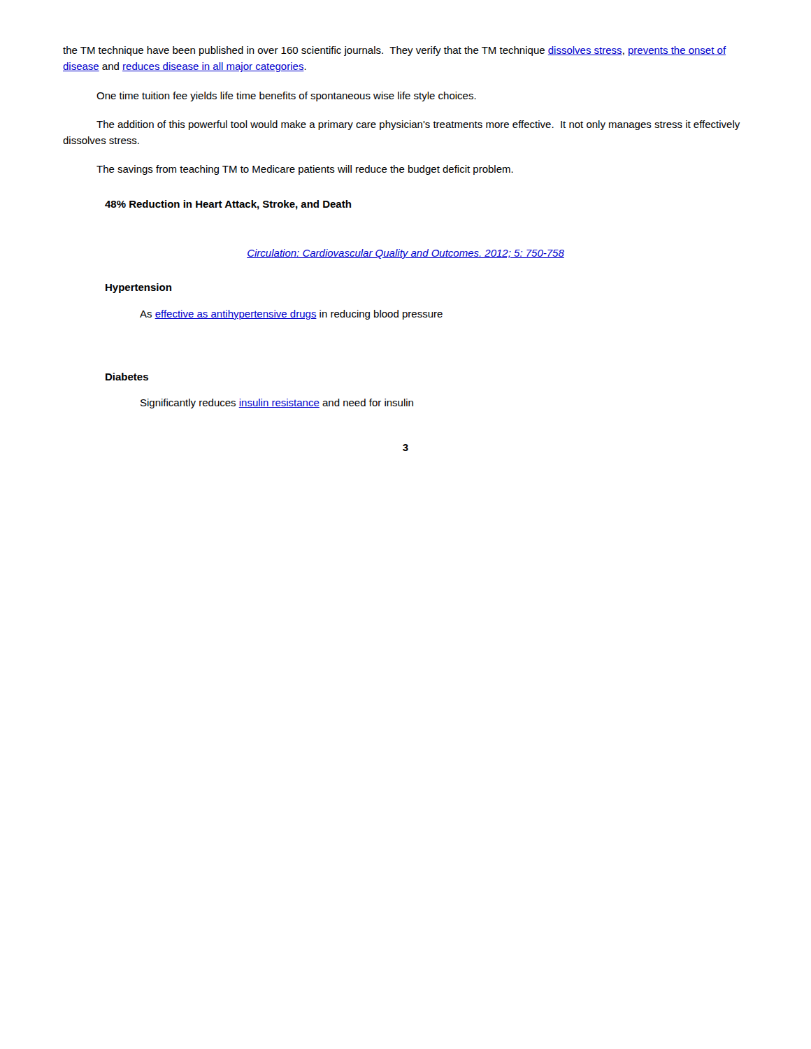the TM technique have been published in over 160 scientific journals. They verify that the TM technique dissolves stress, prevents the onset of disease and reduces disease in all major categories.
One time tuition fee yields life time benefits of spontaneous wise life style choices.
The addition of this powerful tool would make a primary care physician's treatments more effective. It not only manages stress it effectively dissolves stress.
The savings from teaching TM to Medicare patients will reduce the budget deficit problem.
48% Reduction in Heart Attack, Stroke, and Death
Circulation: Cardiovascular Quality and Outcomes. 2012; 5: 750-758
Hypertension
As effective as antihypertensive drugs in reducing blood pressure
Diabetes
Significantly reduces insulin resistance and need for insulin
3